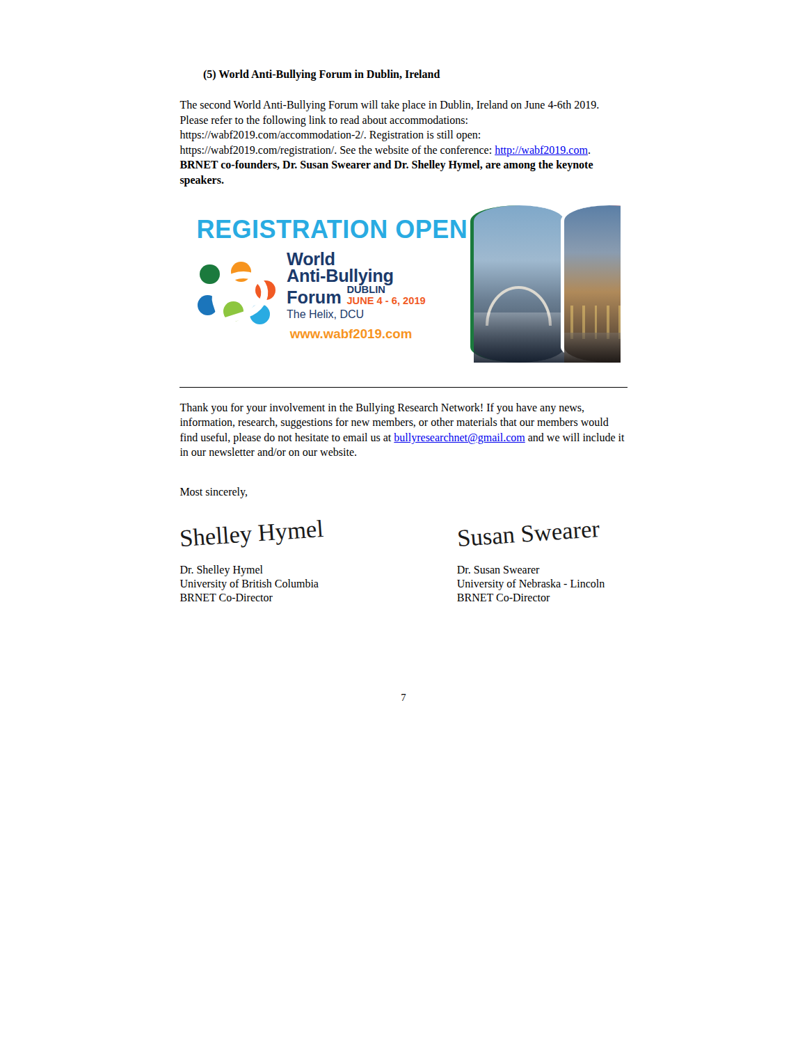(5) World Anti-Bullying Forum in Dublin, Ireland
The second World Anti-Bullying Forum will take place in Dublin, Ireland on June 4-6th 2019. Please refer to the following link to read about accommodations: https://wabf2019.com/accommodation-2/. Registration is still open: https://wabf2019.com/registration/. See the website of the conference: http://wabf2019.com. BRNET co-founders, Dr. Susan Swearer and Dr. Shelley Hymel, are among the keynote speakers.
REGISTRATION OPEN
World
Anti-Bullying
Forum DUBLIN
JUNE 4 - 6, 2019
The Helix, DCU
www.wabf2019.com
Thank you for your involvement in the Bullying Research Network! If you have any news, information, research, suggestions for new members, or other materials that our members would find useful, please do not hesitate to email us at bullyresearchnet@gmail.com and we will include it in our newsletter and/or on our website.
Most sincerely,
Shelley Hymel
Dr. Shelley Hymel
University of British Columbia
BRNET Co-Director
Susan Swearer
Dr. Susan Swearer
University of Nebraska - Lincoln
BRNET Co-Director
7